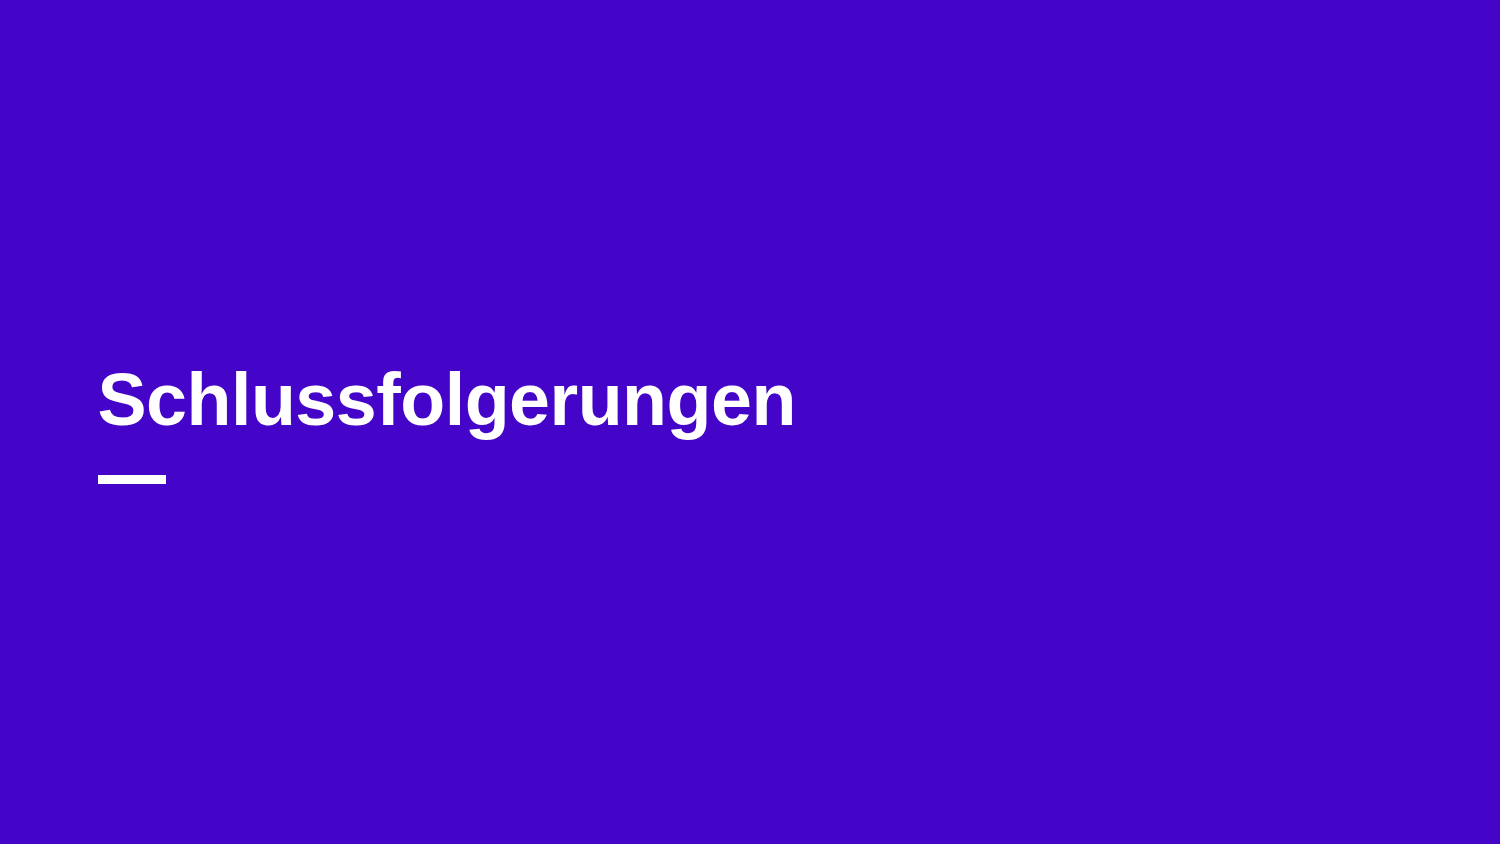Schlussfolgerungen